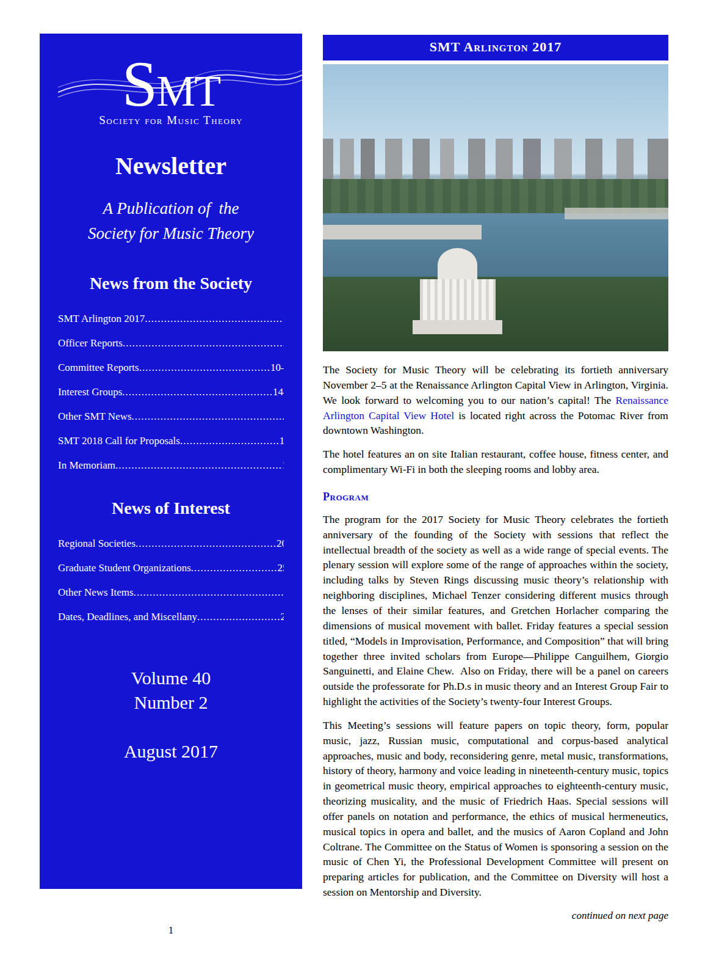SMT Society for Music Theory
Newsletter
A Publication of the
Society for Music Theory
News from the Society
SMT Arlington 2017........................................... 1–4
Officer Reports.................................................... 5–9
Committee Reports......................................... 10–14
Interest Groups............................................... 14–18
Other SMT News.................................................... 19
SMT 2018 Call for Proposals............................... 19
In Memoriam.................................................... 19–20
News of Interest
Regional Societies............................................ 20–24
Graduate Student Organizations........................... 25
Other News Items.................................................. 25
Dates, Deadlines, and Miscellany.......................... 26
Volume 40
Number 2
August 2017
SMT Arlington 2017
The Society for Music Theory will be celebrating its fortieth anniversary November 2–5 at the Renaissance Arlington Capital View in Arlington, Virginia. We look forward to welcoming you to our nation’s capital! The Renaissance Arlington Capital View Hotel is located right across the Potomac River from downtown Washington.
The hotel features an on site Italian restaurant, coffee house, fitness center, and complimentary Wi-Fi in both the sleeping rooms and lobby area.
Program
The program for the 2017 Society for Music Theory celebrates the fortieth anniversary of the founding of the Society with sessions that reflect the intellectual breadth of the society as well as a wide range of special events. The plenary session will explore some of the range of approaches within the society, including talks by Steven Rings discussing music theory’s relationship with neighboring disciplines, Michael Tenzer considering different musics through the lenses of their similar features, and Gretchen Horlacher comparing the dimensions of musical movement with ballet. Friday features a special session titled, “Models in Improvisation, Performance, and Composition” that will bring together three invited scholars from Europe—Philippe Canguilhem, Giorgio Sanguinetti, and Elaine Chew. Also on Friday, there will be a panel on careers outside the professorate for Ph.D.s in music theory and an Interest Group Fair to highlight the activities of the Society’s twenty-four Interest Groups.
This Meeting’s sessions will feature papers on topic theory, form, popular music, jazz, Russian music, computational and corpus-based analytical approaches, music and body, reconsidering genre, metal music, transformations, history of theory, harmony and voice leading in nineteenth-century music, topics in geometrical music theory, empirical approaches to eighteenth-century music, theorizing musicality, and the music of Friedrich Haas. Special sessions will offer panels on notation and performance, the ethics of musical hermeneutics, musical topics in opera and ballet, and the musics of Aaron Copland and John Coltrane. The Committee on the Status of Women is sponsoring a session on the music of Chen Yi, the Professional Development Committee will present on preparing articles for publication, and the Committee on Diversity will host a session on Mentorship and Diversity.
continued on next page
1